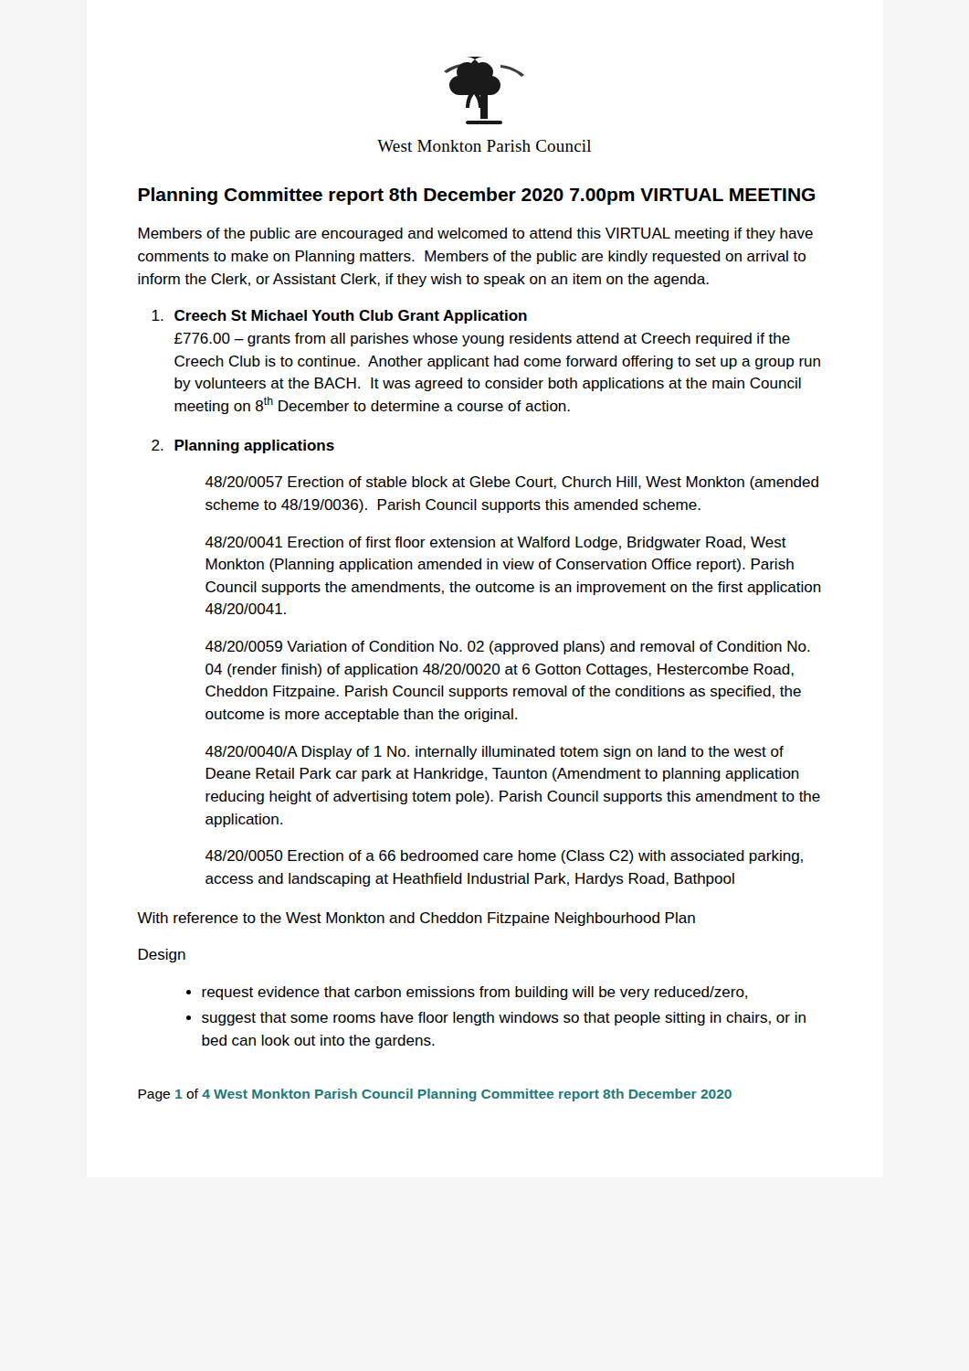West Monkton Parish Council
Planning Committee report 8th December 2020 7.00pm VIRTUAL MEETING
Members of the public are encouraged and welcomed to attend this VIRTUAL meeting if they have comments to make on Planning matters. Members of the public are kindly requested on arrival to inform the Clerk, or Assistant Clerk, if they wish to speak on an item on the agenda.
Creech St Michael Youth Club Grant Application
£776.00 – grants from all parishes whose young residents attend at Creech required if the Creech Club is to continue. Another applicant had come forward offering to set up a group run by volunteers at the BACH. It was agreed to consider both applications at the main Council meeting on 8th December to determine a course of action.
Planning applications
48/20/0057 Erection of stable block at Glebe Court, Church Hill, West Monkton (amended scheme to 48/19/0036). Parish Council supports this amended scheme.
48/20/0041 Erection of first floor extension at Walford Lodge, Bridgwater Road, West Monkton (Planning application amended in view of Conservation Office report). Parish Council supports the amendments, the outcome is an improvement on the first application 48/20/0041.
48/20/0059 Variation of Condition No. 02 (approved plans) and removal of Condition No. 04 (render finish) of application 48/20/0020 at 6 Gotton Cottages, Hestercombe Road, Cheddon Fitzpaine. Parish Council supports removal of the conditions as specified, the outcome is more acceptable than the original.
48/20/0040/A Display of 1 No. internally illuminated totem sign on land to the west of Deane Retail Park car park at Hankridge, Taunton (Amendment to planning application reducing height of advertising totem pole). Parish Council supports this amendment to the application.
48/20/0050 Erection of a 66 bedroomed care home (Class C2) with associated parking, access and landscaping at Heathfield Industrial Park, Hardys Road, Bathpool
With reference to the West Monkton and Cheddon Fitzpaine Neighbourhood Plan
Design
request evidence that carbon emissions from building will be very reduced/zero,
suggest that some rooms have floor length windows so that people sitting in chairs, or in bed can look out into the gardens.
Page 1 of 4 West Monkton Parish Council Planning Committee report 8th December 2020